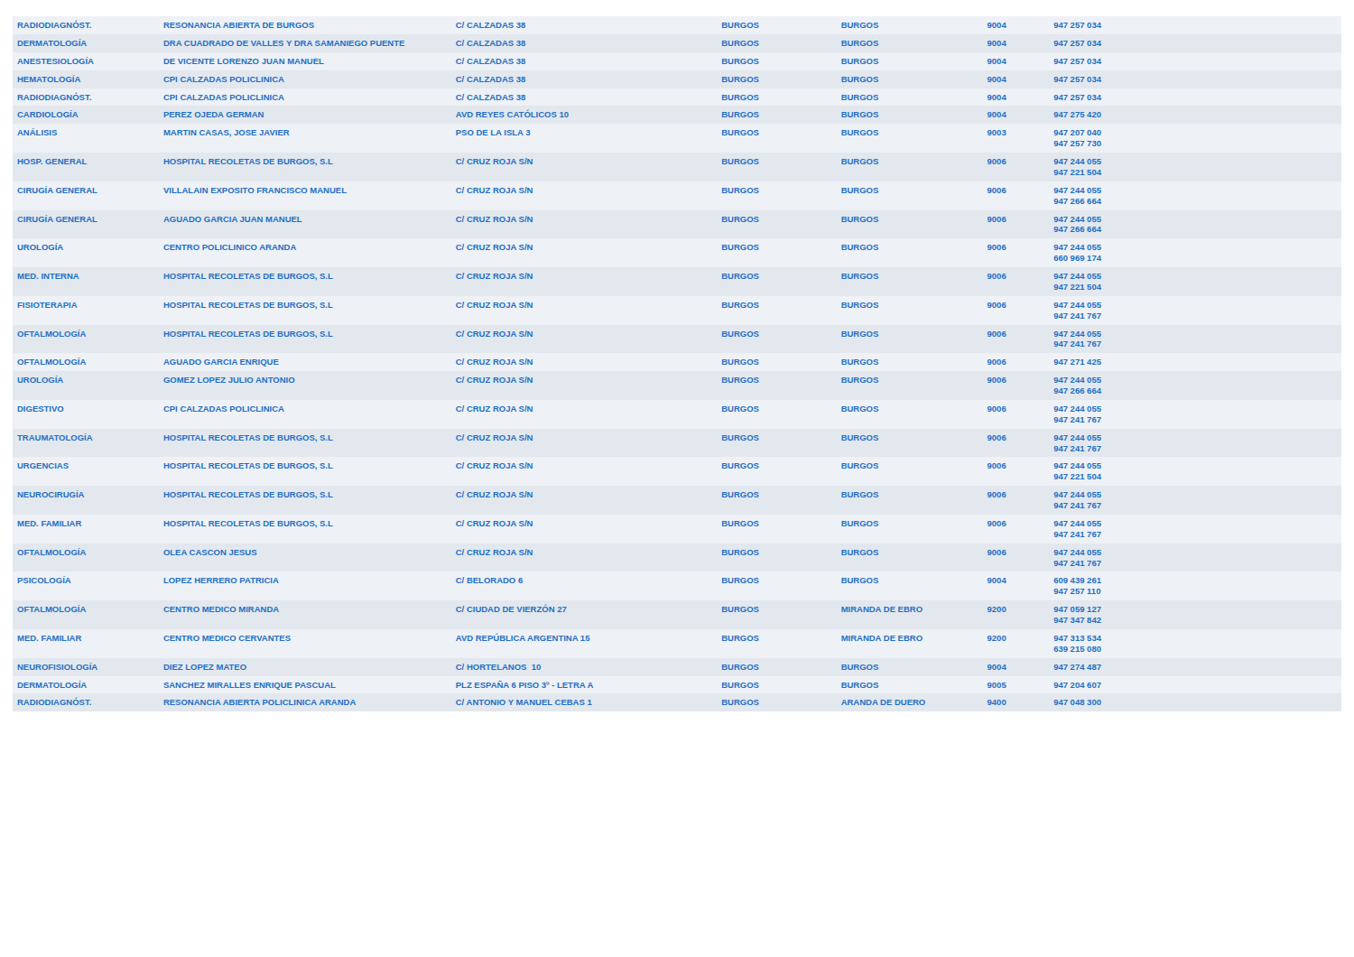| RADIODIAGNÓST. | RESONANCIA ABIERTA DE BURGOS | C/ CALZADAS 38 | BURGOS | BURGOS | 9004 | 947 257 034 | |
| DERMATOLOGÍA | DRA CUADRADO DE VALLES Y DRA SAMANIEGO PUENTE | C/ CALZADAS 38 | BURGOS | BURGOS | 9004 | 947 257 034 | |
| ANESTESIOLOGÍA | DE VICENTE LORENZO JUAN MANUEL | C/ CALZADAS 38 | BURGOS | BURGOS | 9004 | 947 257 034 | |
| HEMATOLOGÍA | CPI CALZADAS POLICLINICA | C/ CALZADAS 38 | BURGOS | BURGOS | 9004 | 947 257 034 | |
| RADIODIAGNÓST. | CPI CALZADAS POLICLINICA | C/ CALZADAS 38 | BURGOS | BURGOS | 9004 | 947 257 034 | |
| CARDIOLOGÍA | PEREZ OJEDA GERMAN | AVD REYES CATÓLICOS 10 | BURGOS | BURGOS | 9004 | 947 275 420 | |
| ANÁLISIS | MARTIN CASAS, JOSE JAVIER | PSO DE LA ISLA 3 | BURGOS | BURGOS | 9003 | 947 207 040 947 257 730 | |
| HOSP. GENERAL | HOSPITAL RECOLETAS DE BURGOS, S.L | C/ CRUZ ROJA S/N | BURGOS | BURGOS | 9006 | 947 244 055 947 221 504 | |
| CIRUGÍA GENERAL | VILLALAIN EXPOSITO FRANCISCO MANUEL | C/ CRUZ ROJA S/N | BURGOS | BURGOS | 9006 | 947 244 055 947 266 664 | |
| CIRUGÍA GENERAL | AGUADO GARCIA JUAN MANUEL | C/ CRUZ ROJA S/N | BURGOS | BURGOS | 9006 | 947 244 055 947 266 664 | |
| UROLOGÍA | CENTRO POLICLINICO ARANDA | C/ CRUZ ROJA S/N | BURGOS | BURGOS | 9006 | 947 244 055 660 969 174 | |
| MED. INTERNA | HOSPITAL RECOLETAS DE BURGOS, S.L | C/ CRUZ ROJA S/N | BURGOS | BURGOS | 9006 | 947 244 055 947 221 504 | |
| FISIOTERAPIA | HOSPITAL RECOLETAS DE BURGOS, S.L | C/ CRUZ ROJA S/N | BURGOS | BURGOS | 9006 | 947 244 055 947 241 767 | |
| OFTALMOLOGÍA | HOSPITAL RECOLETAS DE BURGOS, S.L | C/ CRUZ ROJA S/N | BURGOS | BURGOS | 9006 | 947 244 055 947 241 767 | |
| OFTALMOLOGÍA | AGUADO GARCIA ENRIQUE | C/ CRUZ ROJA S/N | BURGOS | BURGOS | 9006 | 947 271 425 | |
| UROLOGÍA | GOMEZ LOPEZ JULIO ANTONIO | C/ CRUZ ROJA S/N | BURGOS | BURGOS | 9006 | 947 244 055 947 266 664 | |
| DIGESTIVO | CPI CALZADAS POLICLINICA | C/ CRUZ ROJA S/N | BURGOS | BURGOS | 9006 | 947 244 055 947 241 767 | |
| TRAUMATOLOGÍA | HOSPITAL RECOLETAS DE BURGOS, S.L | C/ CRUZ ROJA S/N | BURGOS | BURGOS | 9006 | 947 244 055 947 241 767 | |
| URGENCIAS | HOSPITAL RECOLETAS DE BURGOS, S.L | C/ CRUZ ROJA S/N | BURGOS | BURGOS | 9006 | 947 244 055 947 221 504 | |
| NEUROCIRUGÍA | HOSPITAL RECOLETAS DE BURGOS, S.L | C/ CRUZ ROJA S/N | BURGOS | BURGOS | 9006 | 947 244 055 947 241 767 | |
| MED. FAMILIAR | HOSPITAL RECOLETAS DE BURGOS, S.L | C/ CRUZ ROJA S/N | BURGOS | BURGOS | 9006 | 947 244 055 947 241 767 | |
| OFTALMOLOGÍA | OLEA CASCON JESUS | C/ CRUZ ROJA S/N | BURGOS | BURGOS | 9006 | 947 244 055 947 241 767 | |
| PSICOLOGÍA | LOPEZ HERRERO PATRICIA | C/ BELORADO 6 | BURGOS | BURGOS | 9004 | 609 439 261 947 257 110 | |
| OFTALMOLOGÍA | CENTRO MEDICO MIRANDA | C/ CIUDAD DE VIERZÓN 27 | BURGOS | MIRANDA DE EBRO | 9200 | 947 059 127 947 347 842 | |
| MED. FAMILIAR | CENTRO MEDICO CERVANTES | AVD REPÚBLICA ARGENTINA 15 | BURGOS | MIRANDA DE EBRO | 9200 | 947 313 534 639 215 080 | |
| NEUROFISIOLOGÍA | DIEZ LOPEZ MATEO | C/ HORTELANOS 10 | BURGOS | BURGOS | 9004 | 947 274 487 | |
| DERMATOLOGÍA | SANCHEZ MIRALLES ENRIQUE PASCUAL | PLZ ESPAÑA 6 PISO 3º - LETRA A | BURGOS | BURGOS | 9005 | 947 204 607 | |
| RADIODIAGNÓST. | RESONANCIA ABIERTA POLICLINICA ARANDA | C/ ANTONIO Y MANUEL CEBAS 1 | BURGOS | ARANDA DE DUERO | 9400 | 947 048 300 | |